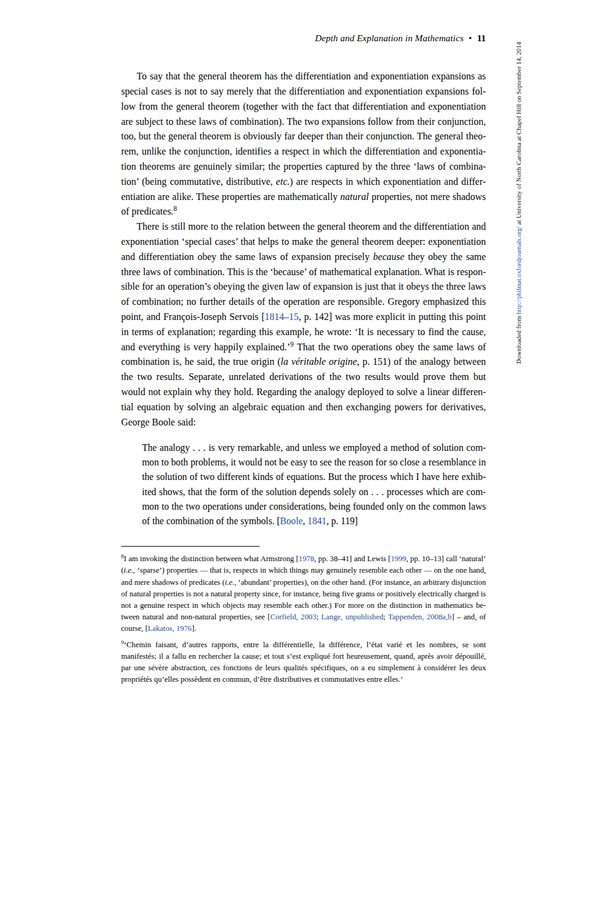Downloaded from http://philmat.oxfordjournals.org/ at University of North Carolina at Chapel Hill on September 14, 2014
Depth and Explanation in Mathematics•11
To say that the general theorem has the differentiation and exponentiation expansions as special cases is not to say merely that the differentiation and exponentiation expansions follow from the general theorem (together with the fact that differentiation and exponentiation are subject to these laws of combination). The two expansions follow from their conjunction, too, but the general theorem is obviously far deeper than their conjunction. The general theorem, unlike the conjunction, identifies a respect in which the differentiation and exponentiation theorems are genuinely similar; the properties captured by the three ‘laws of combination’ (being commutative, distributive, etc.) are respects in which exponentiation and differentiation are alike. These properties are mathematically natural properties, not mere shadows of predicates.8
There is still more to the relation between the general theorem and the differentiation and exponentiation ‘special cases’ that helps to make the general theorem deeper: exponentiation and differentiation obey the same laws of expansion precisely because they obey the same three laws of combination. This is the ‘because’ of mathematical explanation. What is responsible for an operation’s obeying the given law of expansion is just that it obeys the three laws of combination; no further details of the operation are responsible. Gregory emphasized this point, and François-Joseph Servois [1814–15, p. 142] was more explicit in putting this point in terms of explanation; regarding this example, he wrote: ‘It is necessary to find the cause, and everything is very happily explained.’9 That the two operations obey the same laws of combination is, he said, the true origin (la véritable origine, p. 151) of the analogy between the two results. Separate, unrelated derivations of the two results would prove them but would not explain why they hold. Regarding the analogy deployed to solve a linear differential equation by solving an algebraic equation and then exchanging powers for derivatives, George Boole said:
The analogy . . . is very remarkable, and unless we employed a method of solution common to both problems, it would not be easy to see the reason for so close a resemblance in the solution of two different kinds of equations. But the process which I have here exhibited shows, that the form of the solution depends solely on . . . processes which are common to the two operations under considerations, being founded only on the common laws of the combination of the symbols. [Boole, 1841, p. 119]
8I am invoking the distinction between what Armstrong [1978, pp. 38–41] and Lewis [1999, pp. 10–13] call ‘natural’ (i.e., ‘sparse’) properties — that is, respects in which things may genuinely resemble each other — on the one hand, and mere shadows of predicates (i.e., ‘abundant’ properties), on the other hand. (For instance, an arbitrary disjunction of natural properties is not a natural property since, for instance, being five grams or positively electrically charged is not a genuine respect in which objects may resemble each other.) For more on the distinction in mathematics between natural and non-natural properties, see [Corfield, 2003; Lange, unpublished; Tappenden, 2008a,b] – and, of course, [Lakatos, 1976].
9‘Chemin faisant, d’autres rapports, entre la différentielle, la différence, l’état varié et les nombres, se sont manifestés; il a fallu en rechercher la cause; et tout s’est expliqué fort heureusement, quand, après avoir dépouillé, par une sévère abstraction, ces fonctions de leurs qualités spécifiques, on a eu simplement à considérer les deux propriétés qu’elles possèdent en commun, d’être distributives et commutatives entre elles.’